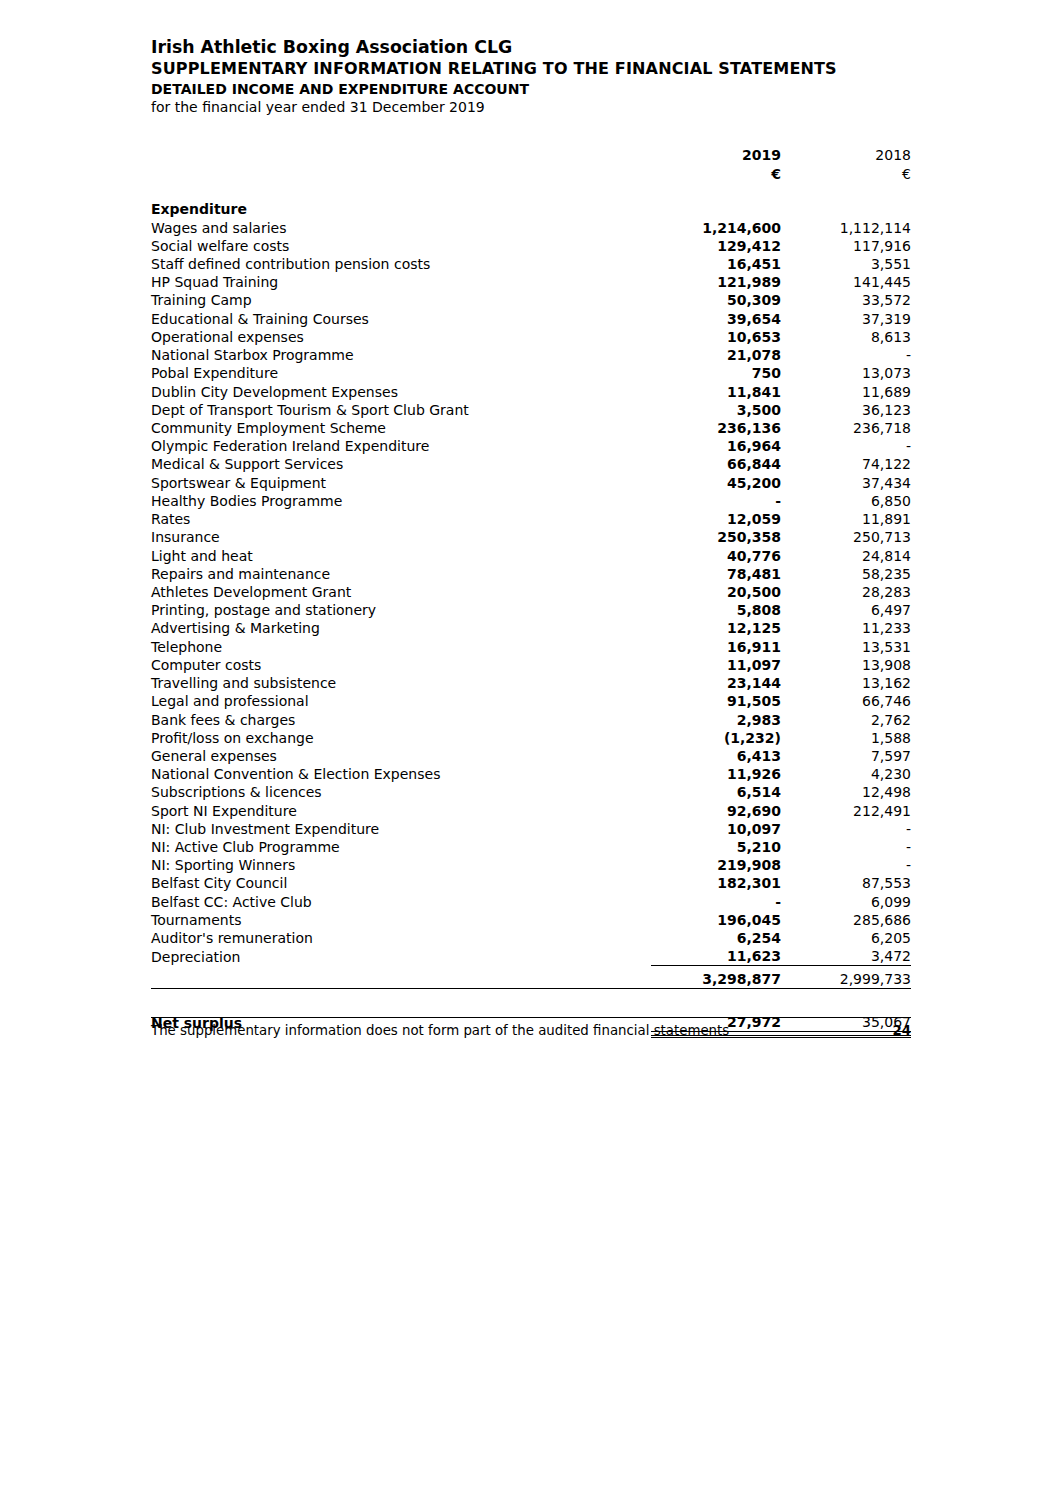Irish Athletic Boxing Association CLG
SUPPLEMENTARY INFORMATION RELATING TO THE FINANCIAL STATEMENTS
DETAILED INCOME AND EXPENDITURE ACCOUNT
for the financial year ended 31 December 2019
| | 2019 | 2018 |
| | € | € |
| Expenditure | | |
| Wages and salaries | 1,214,600 | 1,112,114 |
| Social welfare costs | 129,412 | 117,916 |
| Staff defined contribution pension costs | 16,451 | 3,551 |
| HP Squad Training | 121,989 | 141,445 |
| Training Camp | 50,309 | 33,572 |
| Educational & Training Courses | 39,654 | 37,319 |
| Operational expenses | 10,653 | 8,613 |
| National Starbox Programme | 21,078 | - |
| Pobal Expenditure | 750 | 13,073 |
| Dublin City Development Expenses | 11,841 | 11,689 |
| Dept of Transport Tourism & Sport Club Grant | 3,500 | 36,123 |
| Community Employment Scheme | 236,136 | 236,718 |
| Olympic Federation Ireland Expenditure | 16,964 | - |
| Medical & Support Services | 66,844 | 74,122 |
| Sportswear & Equipment | 45,200 | 37,434 |
| Healthy Bodies Programme | - | 6,850 |
| Rates | 12,059 | 11,891 |
| Insurance | 250,358 | 250,713 |
| Light and heat | 40,776 | 24,814 |
| Repairs and maintenance | 78,481 | 58,235 |
| Athletes Development Grant | 20,500 | 28,283 |
| Printing, postage and stationery | 5,808 | 6,497 |
| Advertising & Marketing | 12,125 | 11,233 |
| Telephone | 16,911 | 13,531 |
| Computer costs | 11,097 | 13,908 |
| Travelling and subsistence | 23,144 | 13,162 |
| Legal and professional | 91,505 | 66,746 |
| Bank fees & charges | 2,983 | 2,762 |
| Profit/loss on exchange | (1,232) | 1,588 |
| General expenses | 6,413 | 7,597 |
| National Convention & Election Expenses | 11,926 | 4,230 |
| Subscriptions & licences | 6,514 | 12,498 |
| Sport NI Expenditure | 92,690 | 212,491 |
| NI: Club Investment Expenditure | 10,097 | - |
| NI: Active Club Programme | 5,210 | - |
| NI: Sporting Winners | 219,908 | - |
| Belfast City Council | 182,301 | 87,553 |
| Belfast CC: Active Club | - | 6,099 |
| Tournaments | 196,045 | 285,686 |
| Auditor's remuneration | 6,254 | 6,205 |
| Depreciation | 11,623 | 3,472 |
| | 3,298,877 | 2,999,733 |
| Net surplus | 27,972 | 35,067 |
The supplementary information does not form part of the audited financial statements 24